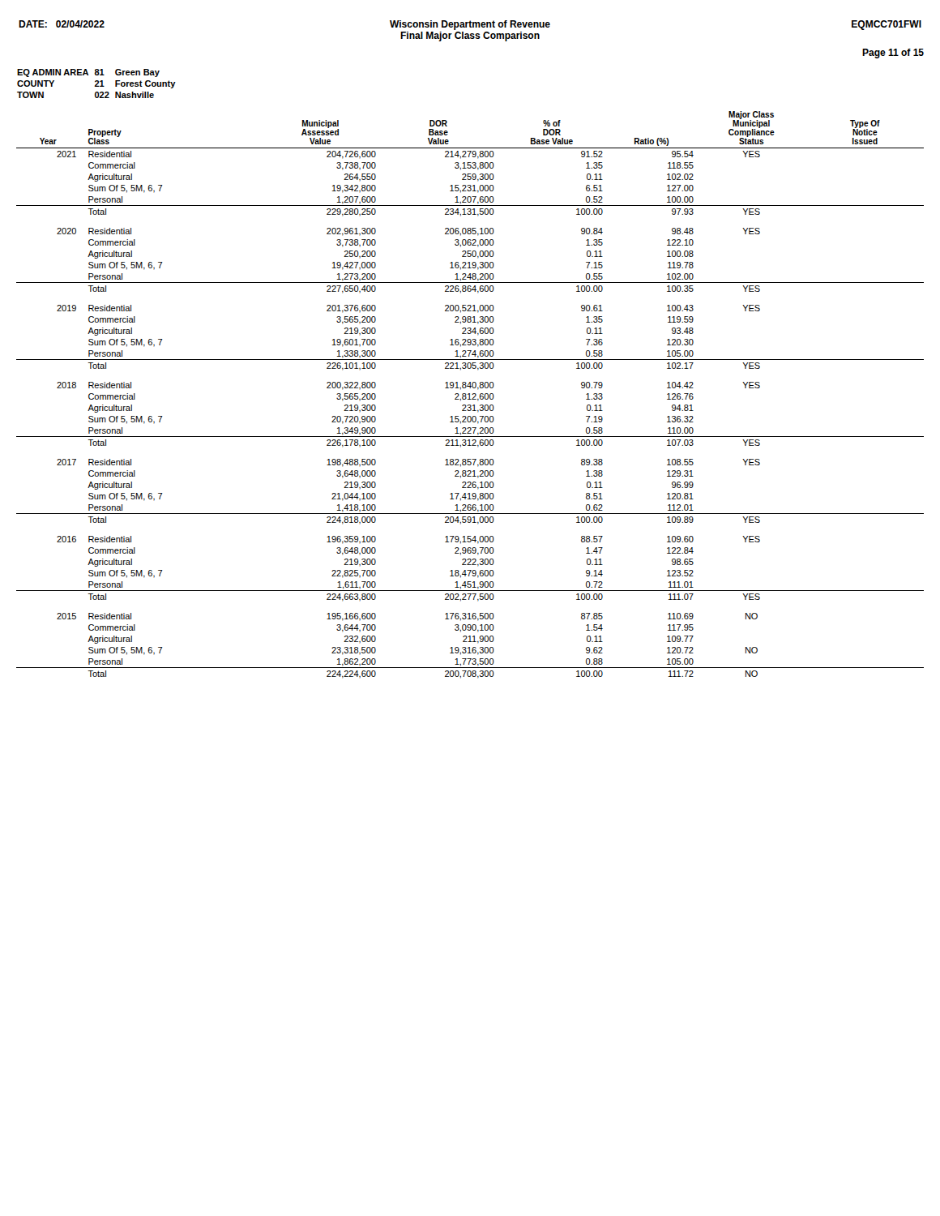| DATE: 02/04/2022 | Wisconsin Department of Revenue Final Major Class Comparison | EQMCC701FWI |
Page 11 of 15
| EQ ADMIN AREA | 81 | Green Bay |
| COUNTY | 21 | Forest County |
| TOWN | 022 | Nashville |
| Year | Property Class | Municipal Assessed Value | DOR Base Value | % of DOR Base Value | Ratio (%) | Major Class Municipal Compliance Status | Type Of Notice Issued |
| --- | --- | --- | --- | --- | --- | --- | --- |
| 2021 | Residential | 204,726,600 | 214,279,800 | 91.52 | 95.54 | YES | |
| | Commercial | 3,738,700 | 3,153,800 | 1.35 | 118.55 | | |
| | Agricultural | 264,550 | 259,300 | 0.11 | 102.02 | | |
| | Sum Of 5, 5M, 6, 7 | 19,342,800 | 15,231,000 | 6.51 | 127.00 | | |
| | Personal | 1,207,600 | 1,207,600 | 0.52 | 100.00 | | |
| | Total | 229,280,250 | 234,131,500 | 100.00 | 97.93 | YES | |
| 2020 | Residential | 202,961,300 | 206,085,100 | 90.84 | 98.48 | YES | |
| | Commercial | 3,738,700 | 3,062,000 | 1.35 | 122.10 | | |
| | Agricultural | 250,200 | 250,000 | 0.11 | 100.08 | | |
| | Sum Of 5, 5M, 6, 7 | 19,427,000 | 16,219,300 | 7.15 | 119.78 | | |
| | Personal | 1,273,200 | 1,248,200 | 0.55 | 102.00 | | |
| | Total | 227,650,400 | 226,864,600 | 100.00 | 100.35 | YES | |
| 2019 | Residential | 201,376,600 | 200,521,000 | 90.61 | 100.43 | YES | |
| | Commercial | 3,565,200 | 2,981,300 | 1.35 | 119.59 | | |
| | Agricultural | 219,300 | 234,600 | 0.11 | 93.48 | | |
| | Sum Of 5, 5M, 6, 7 | 19,601,700 | 16,293,800 | 7.36 | 120.30 | | |
| | Personal | 1,338,300 | 1,274,600 | 0.58 | 105.00 | | |
| | Total | 226,101,100 | 221,305,300 | 100.00 | 102.17 | YES | |
| 2018 | Residential | 200,322,800 | 191,840,800 | 90.79 | 104.42 | YES | |
| | Commercial | 3,565,200 | 2,812,600 | 1.33 | 126.76 | | |
| | Agricultural | 219,300 | 231,300 | 0.11 | 94.81 | | |
| | Sum Of 5, 5M, 6, 7 | 20,720,900 | 15,200,700 | 7.19 | 136.32 | | |
| | Personal | 1,349,900 | 1,227,200 | 0.58 | 110.00 | | |
| | Total | 226,178,100 | 211,312,600 | 100.00 | 107.03 | YES | |
| 2017 | Residential | 198,488,500 | 182,857,800 | 89.38 | 108.55 | YES | |
| | Commercial | 3,648,000 | 2,821,200 | 1.38 | 129.31 | | |
| | Agricultural | 219,300 | 226,100 | 0.11 | 96.99 | | |
| | Sum Of 5, 5M, 6, 7 | 21,044,100 | 17,419,800 | 8.51 | 120.81 | | |
| | Personal | 1,418,100 | 1,266,100 | 0.62 | 112.01 | | |
| | Total | 224,818,000 | 204,591,000 | 100.00 | 109.89 | YES | |
| 2016 | Residential | 196,359,100 | 179,154,000 | 88.57 | 109.60 | YES | |
| | Commercial | 3,648,000 | 2,969,700 | 1.47 | 122.84 | | |
| | Agricultural | 219,300 | 222,300 | 0.11 | 98.65 | | |
| | Sum Of 5, 5M, 6, 7 | 22,825,700 | 18,479,600 | 9.14 | 123.52 | | |
| | Personal | 1,611,700 | 1,451,900 | 0.72 | 111.01 | | |
| | Total | 224,663,800 | 202,277,500 | 100.00 | 111.07 | YES | |
| 2015 | Residential | 195,166,600 | 176,316,500 | 87.85 | 110.69 | NO | |
| | Commercial | 3,644,700 | 3,090,100 | 1.54 | 117.95 | | |
| | Agricultural | 232,600 | 211,900 | 0.11 | 109.77 | | |
| | Sum Of 5, 5M, 6, 7 | 23,318,500 | 19,316,300 | 9.62 | 120.72 | NO | |
| | Personal | 1,862,200 | 1,773,500 | 0.88 | 105.00 | | |
| | Total | 224,224,600 | 200,708,300 | 100.00 | 111.72 | NO | |